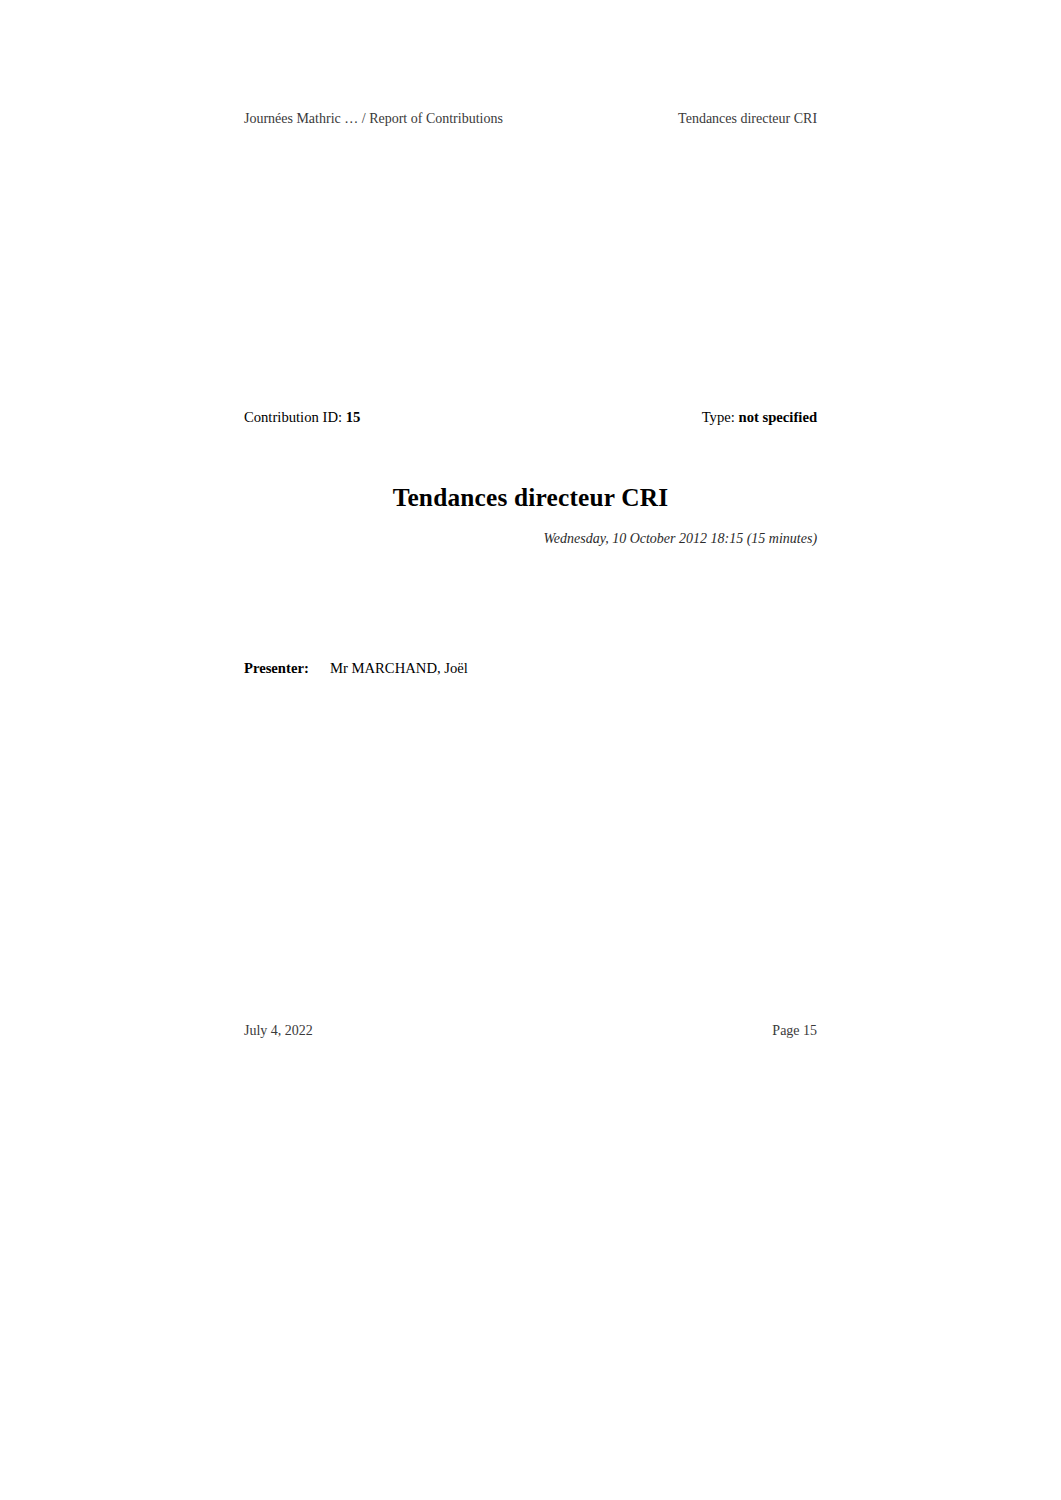Journées Mathric … / Report of Contributions
Tendances directeur CRI
Contribution ID: 15
Type: not specified
Tendances directeur CRI
Wednesday, 10 October 2012 18:15 (15 minutes)
Presenter: Mr MARCHAND, Joël
July 4, 2022
Page 15